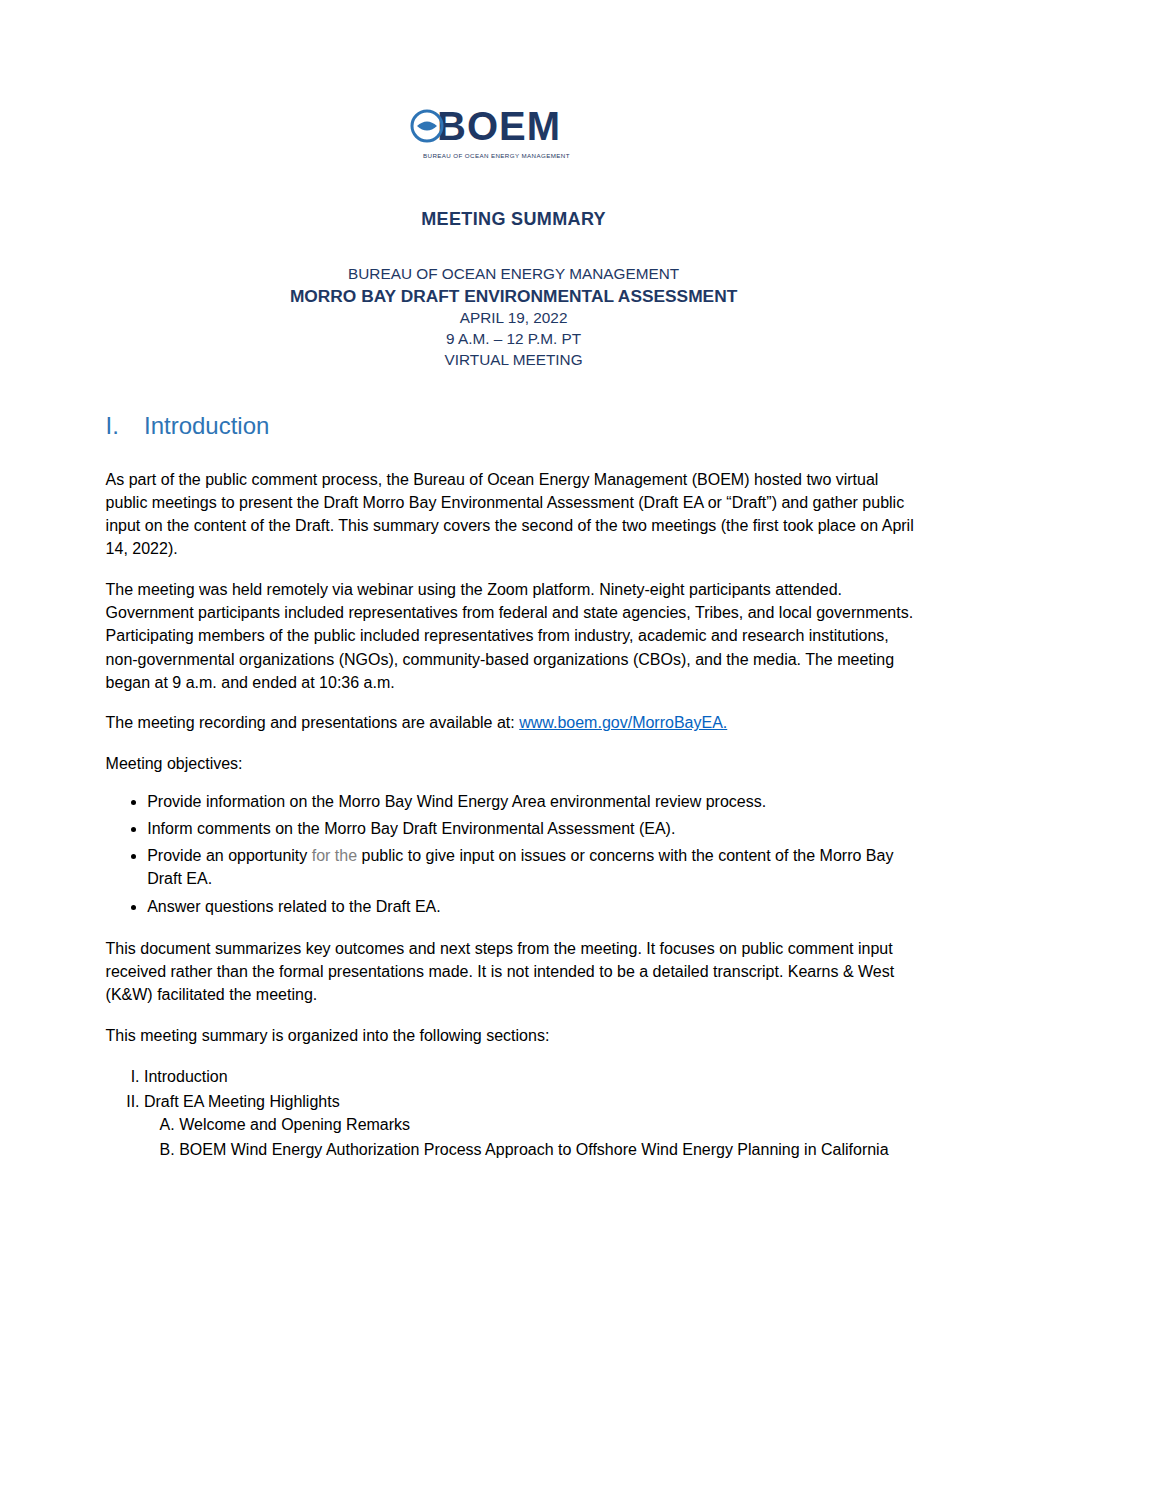BOEM BUREAU OF OCEAN ENERGY MANAGEMENT
Meeting Summary
Bureau of Ocean Energy Management
Morro Bay Draft Environmental Assessment
April 19, 2022
9 a.m. – 12 p.m. PT
Virtual Meeting
I. Introduction
As part of the public comment process, the Bureau of Ocean Energy Management (BOEM) hosted two virtual public meetings to present the Draft Morro Bay Environmental Assessment (Draft EA or “Draft”) and gather public input on the content of the Draft. This summary covers the second of the two meetings (the first took place on April 14, 2022).
The meeting was held remotely via webinar using the Zoom platform. Ninety-eight participants attended. Government participants included representatives from federal and state agencies, Tribes, and local governments. Participating members of the public included representatives from industry, academic and research institutions, non-governmental organizations (NGOs), community-based organizations (CBOs), and the media. The meeting began at 9 a.m. and ended at 10:36 a.m.
The meeting recording and presentations are available at: www.boem.gov/MorroBayEA.
Meeting objectives:
Provide information on the Morro Bay Wind Energy Area environmental review process.
Inform comments on the Morro Bay Draft Environmental Assessment (EA).
Provide an opportunity for the public to give input on issues or concerns with the content of the Morro Bay Draft EA.
Answer questions related to the Draft EA.
This document summarizes key outcomes and next steps from the meeting. It focuses on public comment input received rather than the formal presentations made. It is not intended to be a detailed transcript. Kearns & West (K&W) facilitated the meeting.
This meeting summary is organized into the following sections:
Introduction
Draft EA Meeting Highlights
Welcome and Opening Remarks
BOEM Wind Energy Authorization Process Approach to Offshore Wind Energy Planning in California